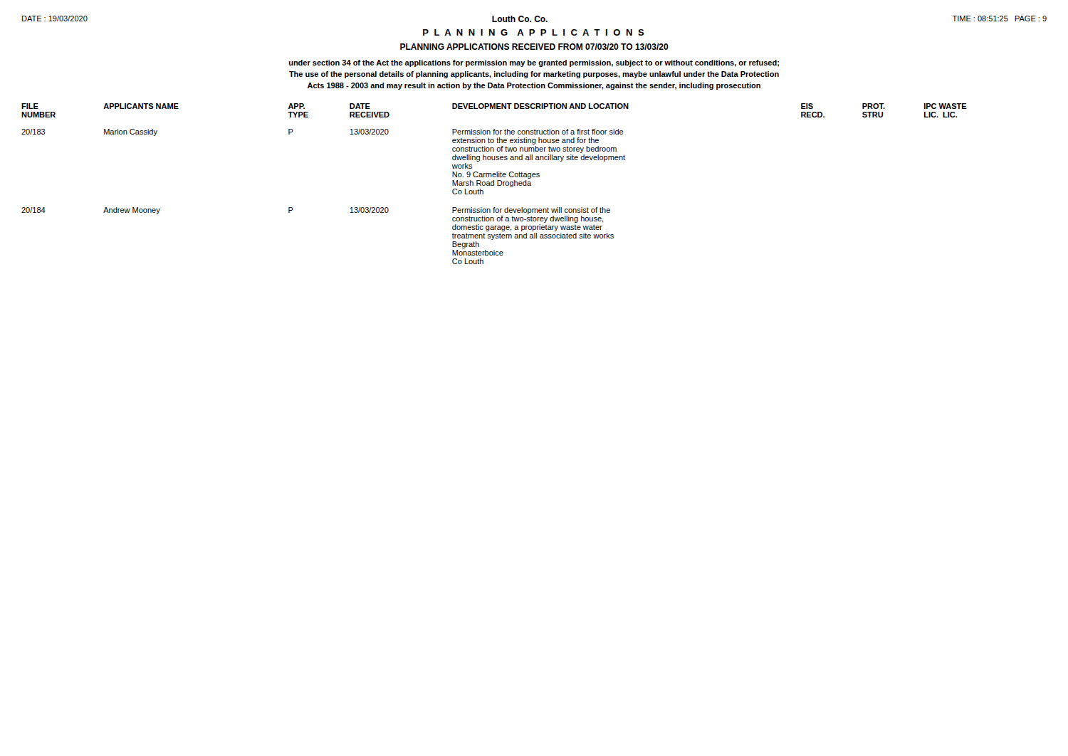DATE : 19/03/2020
Louth Co. Co.
TIME : 08:51:25 PAGE : 9
P L A N N I N G A P P L I C A T I O N S
PLANNING APPLICATIONS RECEIVED FROM 07/03/20 TO 13/03/20
under section 34 of the Act the applications for permission may be granted permission, subject to or without conditions, or refused;
The use of the personal details of planning applicants, including for marketing purposes, maybe unlawful under the Data Protection
Acts 1988 - 2003 and may result in action by the Data Protection Commissioner, against the sender, including prosecution
| FILE NUMBER | APPLICANTS NAME | APP. TYPE | DATE RECEIVED | DEVELOPMENT DESCRIPTION AND LOCATION | EIS RECD. | PROT. STRU | IPC WASTE LIC. LIC. |
| --- | --- | --- | --- | --- | --- | --- | --- |
| 20/183 | Marion Cassidy | P | 13/03/2020 | Permission for the construction of a first floor side extension to the existing house and for the construction of two number two storey bedroom dwelling houses and all ancillary site development works No. 9 Carmelite Cottages Marsh Road Drogheda Co Louth | | | |
| 20/184 | Andrew Mooney | P | 13/03/2020 | Permission for development will consist of the construction of a two-storey dwelling house, domestic garage, a proprietary waste water treatment system and all associated site works Begrath Monasterboice Co Louth | | | |